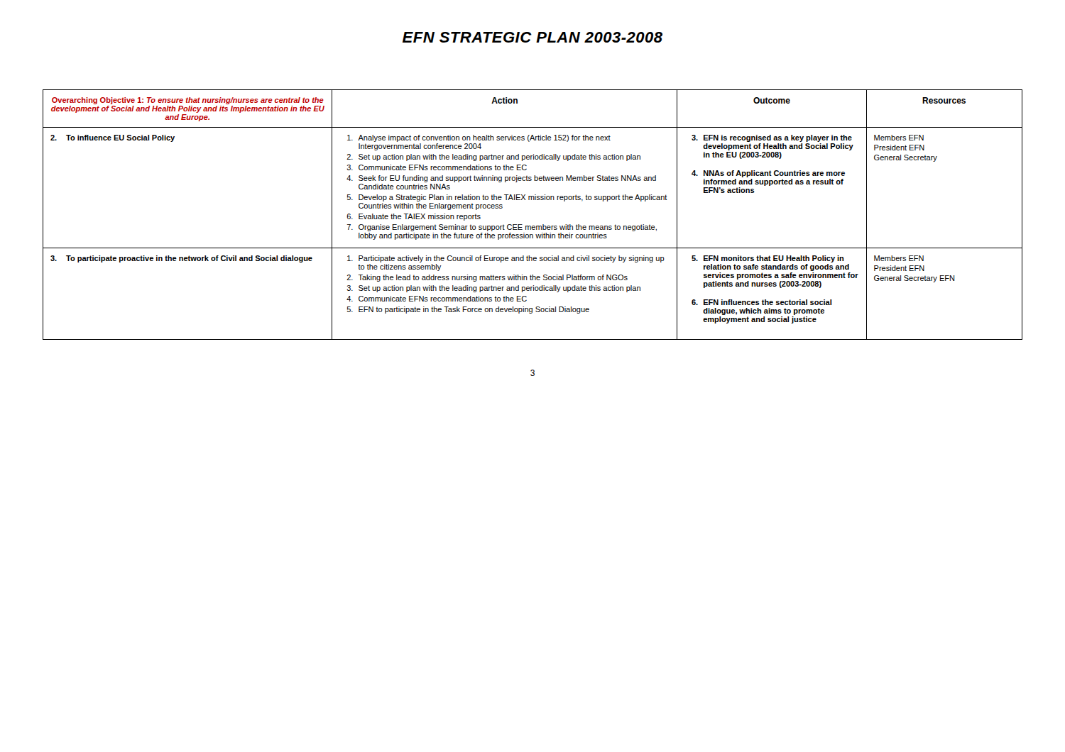EFN STRATEGIC PLAN 2003-2008
| Overarching Objective 1: To ensure that nursing/nurses are central to the development of Social and Health Policy and its Implementation in the EU and Europe. | Action | Outcome | Resources |
| --- | --- | --- | --- |
| 2. To influence EU Social Policy | Analyse impact of convention on health services (Article 152) for the next Intergovernmental conference 2004 Set up action plan with the leading partner and periodically update this action plan Communicate EFNs recommendations to the EC Seek for EU funding and support twinning projects between Member States NNAs and Candidate countries NNAs Develop a Strategic Plan in relation to the TAIEX mission reports, to support the Applicant Countries within the Enlargement process Evaluate the TAIEX mission reports Organise Enlargement Seminar to support CEE members with the means to negotiate, lobby and participate in the future of the profession within their countries | EFN is recognised as a key player in the development of Health and Social Policy in the EU (2003-2008) NNAs of Applicant Countries are more informed and supported as a result of EFN’s actions | Members EFN President EFN General Secretary |
| 3. To participate proactive in the network of Civil and Social dialogue | Participate actively in the Council of Europe and the social and civil society by signing up to the citizens assembly Taking the lead to address nursing matters within the Social Platform of NGOs Set up action plan with the leading partner and periodically update this action plan Communicate EFNs recommendations to the EC EFN to participate in the Task Force on developing Social Dialogue | EFN monitors that EU Health Policy in relation to safe standards of goods and services promotes a safe environment for patients and nurses (2003-2008) EFN influences the sectorial social dialogue, which aims to promote employment and social justice | Members EFN President EFN General Secretary EFN |
3